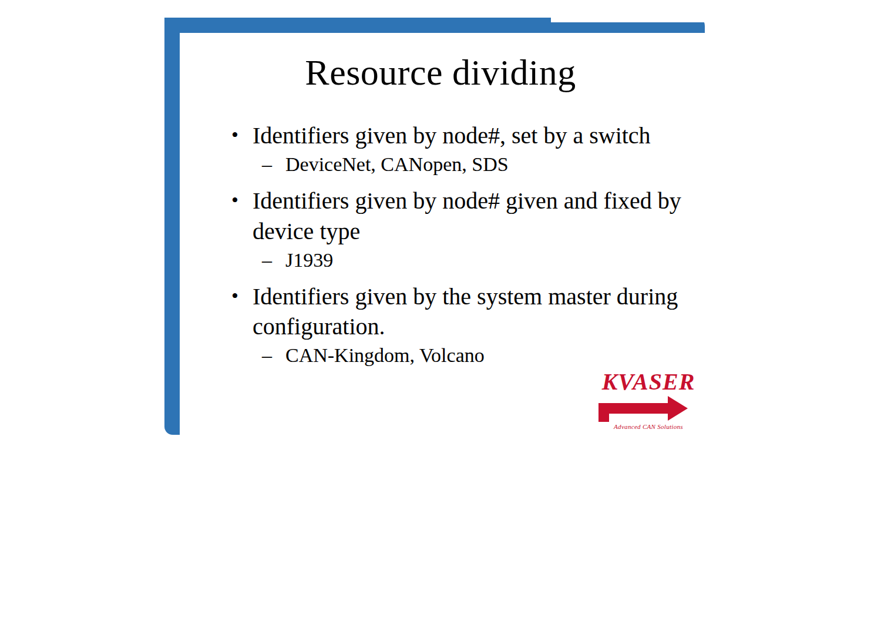Resource dividing
Identifiers given by node#, set by a switch
DeviceNet, CANopen, SDS
Identifiers given by node# given and fixed by device type
J1939
Identifiers given by the system master during configuration.
CAN-Kingdom, Volcano
KVASER
Advanced CAN Solutions